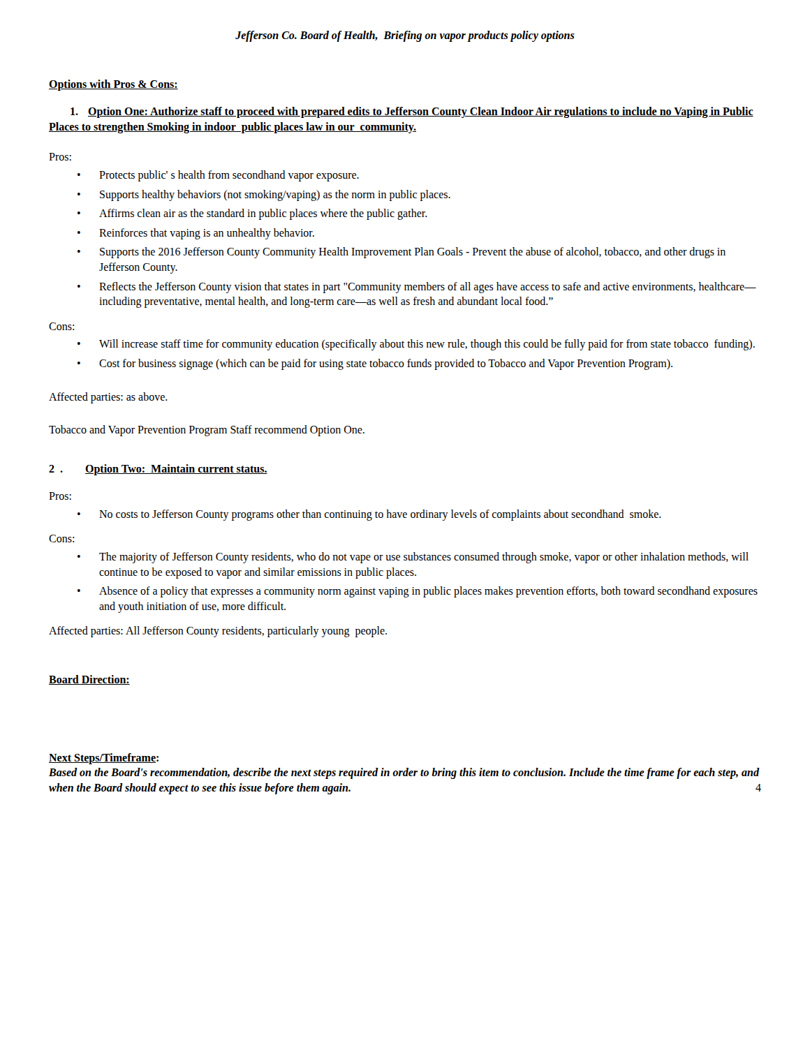Jefferson Co. Board of Health, Briefing on vapor products policy options
Options with Pros & Cons:
1. Option One: Authorize staff to proceed with prepared edits to Jefferson County Clean Indoor Air regulations to include no Vaping in Public Places to strengthen Smoking in indoor public places law in our community.
Pros:
Protects public' s health from secondhand vapor exposure.
Supports healthy behaviors (not smoking/vaping) as the norm in public places.
Affirms clean air as the standard in public places where the public gather.
Reinforces that vaping is an unhealthy behavior.
Supports the 2016 Jefferson County Community Health Improvement Plan Goals - Prevent the abuse of alcohol, tobacco, and other drugs in Jefferson County.
Reflects the Jefferson County vision that states in part "Community members of all ages have access to safe and active environments, healthcare— including preventative, mental health, and long-term care—as well as fresh and abundant local food.”
Cons:
Will increase staff time for community education (specifically about this new rule, though this could be fully paid for from state tobacco funding).
Cost for business signage (which can be paid for using state tobacco funds provided to Tobacco and Vapor Prevention Program).
Affected parties: as above.
Tobacco and Vapor Prevention Program Staff recommend Option One.
2 . Option Two: Maintain current status.
Pros:
No costs to Jefferson County programs other than continuing to have ordinary levels of complaints about secondhand smoke.
Cons:
The majority of Jefferson County residents, who do not vape or use substances consumed through smoke, vapor or other inhalation methods, will continue to be exposed to vapor and similar emissions in public places.
Absence of a policy that expresses a community norm against vaping in public places makes prevention efforts, both toward secondhand exposures and youth initiation of use, more difficult.
Affected parties: All Jefferson County residents, particularly young people.
Board Direction:
Next Steps/Timeframe:
Based on the Board's recommendation, describe the next steps required in order to bring this item to conclusion. Include the time frame for each step, and when the Board should expect to see this issue before them again.4